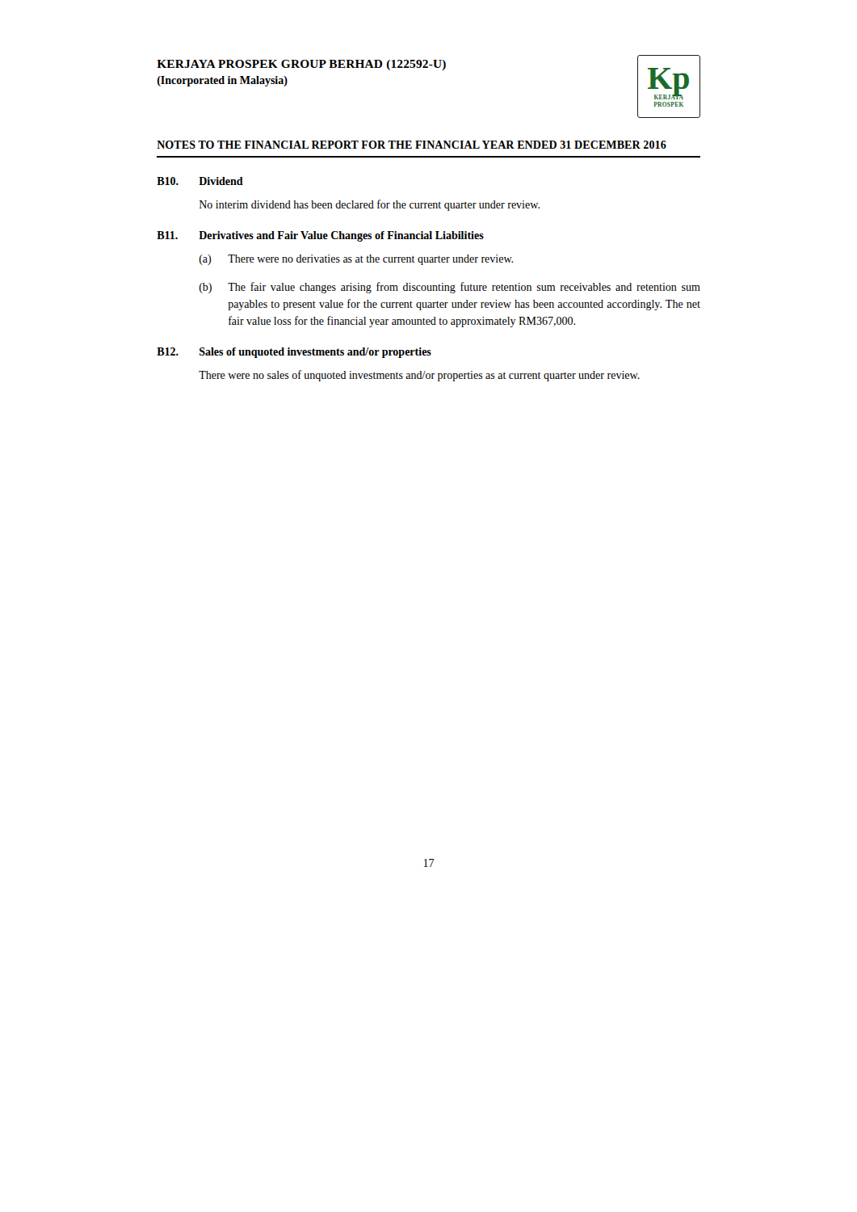KERJAYA PROSPEK GROUP BERHAD (122592-U)
(Incorporated in Malaysia)
Kp
KERJAYA
PROSPEK
NOTES TO THE FINANCIAL REPORT FOR THE FINANCIAL YEAR ENDED 31 DECEMBER 2016
B10.
Dividend
No interim dividend has been declared for the current quarter under review.
B11.
Derivatives and Fair Value Changes of Financial Liabilities
(a)
There were no derivaties as at the current quarter under review.
(b)
The fair value changes arising from discounting future retention sum receivables and retention sum payables to present value for the current quarter under review has been accounted accordingly. The net fair value loss for the financial year amounted to approximately RM367,000.
B12.
Sales of unquoted investments and/or properties
There were no sales of unquoted investments and/or properties as at current quarter under review.
17